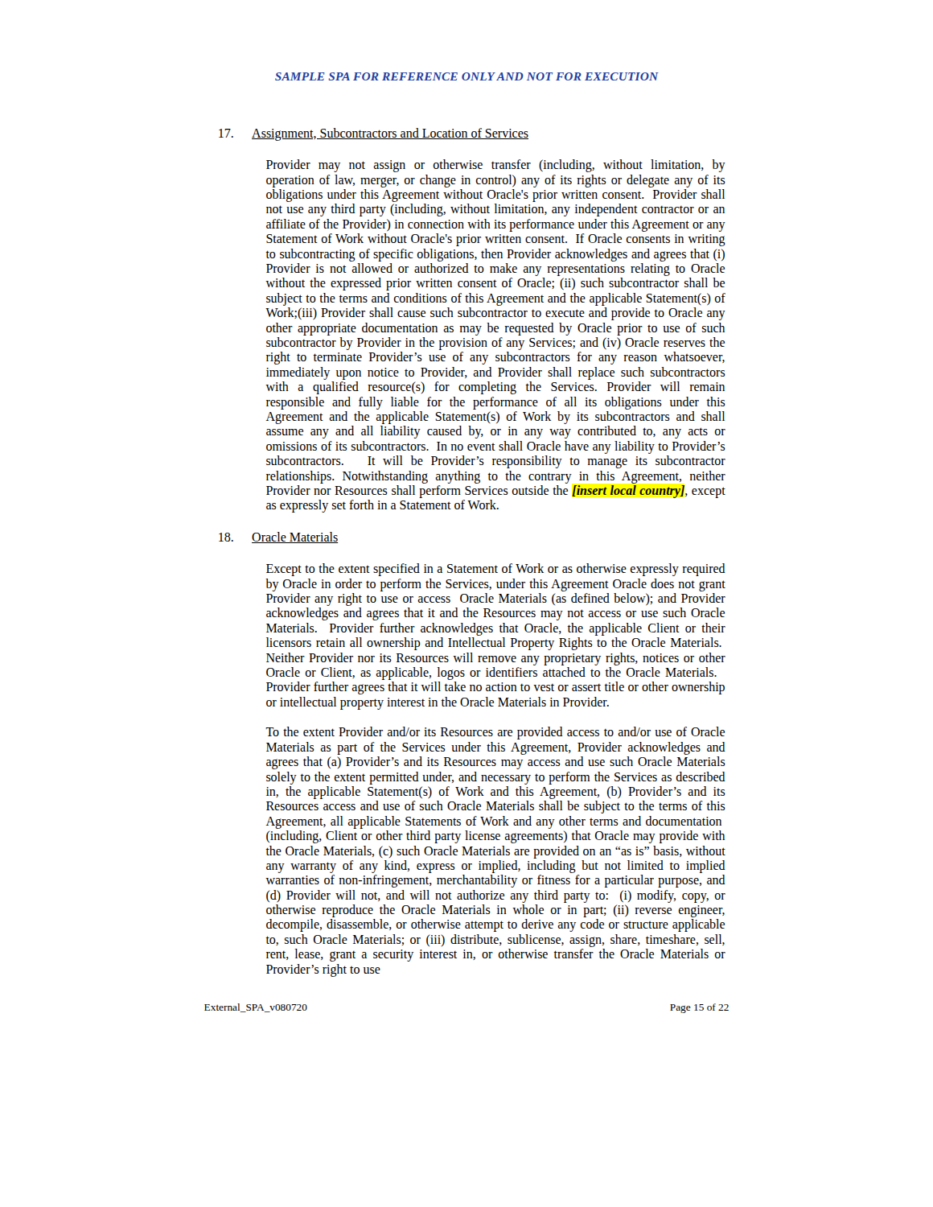SAMPLE SPA FOR REFERENCE ONLY AND NOT FOR EXECUTION
17.
Assignment, Subcontractors and Location of Services
Provider may not assign or otherwise transfer (including, without limitation, by operation of law, merger, or change in control) any of its rights or delegate any of its obligations under this Agreement without Oracle's prior written consent. Provider shall not use any third party (including, without limitation, any independent contractor or an affiliate of the Provider) in connection with its performance under this Agreement or any Statement of Work without Oracle's prior written consent. If Oracle consents in writing to subcontracting of specific obligations, then Provider acknowledges and agrees that (i) Provider is not allowed or authorized to make any representations relating to Oracle without the expressed prior written consent of Oracle; (ii) such subcontractor shall be subject to the terms and conditions of this Agreement and the applicable Statement(s) of Work;(iii) Provider shall cause such subcontractor to execute and provide to Oracle any other appropriate documentation as may be requested by Oracle prior to use of such subcontractor by Provider in the provision of any Services; and (iv) Oracle reserves the right to terminate Provider’s use of any subcontractors for any reason whatsoever, immediately upon notice to Provider, and Provider shall replace such subcontractors with a qualified resource(s) for completing the Services. Provider will remain responsible and fully liable for the performance of all its obligations under this Agreement and the applicable Statement(s) of Work by its subcontractors and shall assume any and all liability caused by, or in any way contributed to, any acts or omissions of its subcontractors. In no event shall Oracle have any liability to Provider’s subcontractors. It will be Provider’s responsibility to manage its subcontractor relationships. Notwithstanding anything to the contrary in this Agreement, neither Provider nor Resources shall perform Services outside the [insert local country], except as expressly set forth in a Statement of Work.
18.
Oracle Materials
Except to the extent specified in a Statement of Work or as otherwise expressly required by Oracle in order to perform the Services, under this Agreement Oracle does not grant Provider any right to use or access Oracle Materials (as defined below); and Provider acknowledges and agrees that it and the Resources may not access or use such Oracle Materials. Provider further acknowledges that Oracle, the applicable Client or their licensors retain all ownership and Intellectual Property Rights to the Oracle Materials. Neither Provider nor its Resources will remove any proprietary rights, notices or other Oracle or Client, as applicable, logos or identifiers attached to the Oracle Materials. Provider further agrees that it will take no action to vest or assert title or other ownership or intellectual property interest in the Oracle Materials in Provider.
To the extent Provider and/or its Resources are provided access to and/or use of Oracle Materials as part of the Services under this Agreement, Provider acknowledges and agrees that (a) Provider’s and its Resources may access and use such Oracle Materials solely to the extent permitted under, and necessary to perform the Services as described in, the applicable Statement(s) of Work and this Agreement, (b) Provider’s and its Resources access and use of such Oracle Materials shall be subject to the terms of this Agreement, all applicable Statements of Work and any other terms and documentation (including, Client or other third party license agreements) that Oracle may provide with the Oracle Materials, (c) such Oracle Materials are provided on an “as is” basis, without any warranty of any kind, express or implied, including but not limited to implied warranties of non-infringement, merchantability or fitness for a particular purpose, and (d) Provider will not, and will not authorize any third party to: (i) modify, copy, or otherwise reproduce the Oracle Materials in whole or in part; (ii) reverse engineer, decompile, disassemble, or otherwise attempt to derive any code or structure applicable to, such Oracle Materials; or (iii) distribute, sublicense, assign, share, timeshare, sell, rent, lease, grant a security interest in, or otherwise transfer the Oracle Materials or Provider’s right to use
External_SPA_v080720
Page 15 of 22